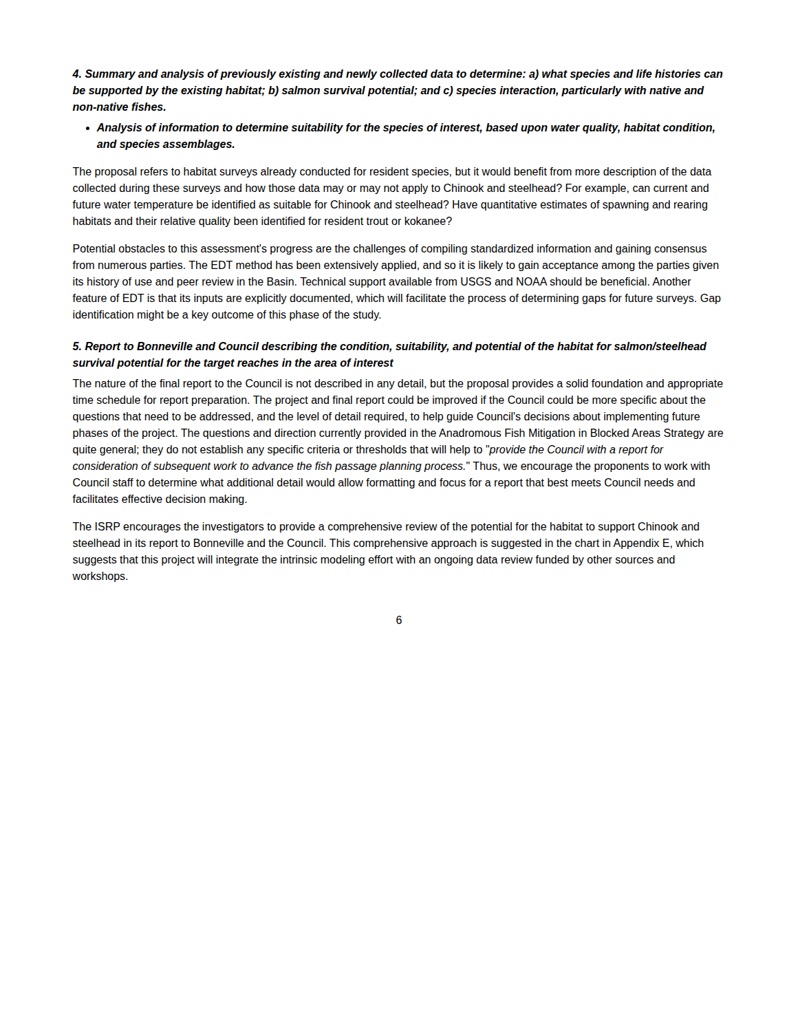4. Summary and analysis of previously existing and newly collected data to determine: a) what species and life histories can be supported by the existing habitat; b) salmon survival potential; and c) species interaction, particularly with native and non-native fishes.
Analysis of information to determine suitability for the species of interest, based upon water quality, habitat condition, and species assemblages.
The proposal refers to habitat surveys already conducted for resident species, but it would benefit from more description of the data collected during these surveys and how those data may or may not apply to Chinook and steelhead? For example, can current and future water temperature be identified as suitable for Chinook and steelhead? Have quantitative estimates of spawning and rearing habitats and their relative quality been identified for resident trout or kokanee?
Potential obstacles to this assessment's progress are the challenges of compiling standardized information and gaining consensus from numerous parties. The EDT method has been extensively applied, and so it is likely to gain acceptance among the parties given its history of use and peer review in the Basin. Technical support available from USGS and NOAA should be beneficial. Another feature of EDT is that its inputs are explicitly documented, which will facilitate the process of determining gaps for future surveys. Gap identification might be a key outcome of this phase of the study.
5. Report to Bonneville and Council describing the condition, suitability, and potential of the habitat for salmon/steelhead survival potential for the target reaches in the area of interest
The nature of the final report to the Council is not described in any detail, but the proposal provides a solid foundation and appropriate time schedule for report preparation. The project and final report could be improved if the Council could be more specific about the questions that need to be addressed, and the level of detail required, to help guide Council's decisions about implementing future phases of the project. The questions and direction currently provided in the Anadromous Fish Mitigation in Blocked Areas Strategy are quite general; they do not establish any specific criteria or thresholds that will help to "provide the Council with a report for consideration of subsequent work to advance the fish passage planning process." Thus, we encourage the proponents to work with Council staff to determine what additional detail would allow formatting and focus for a report that best meets Council needs and facilitates effective decision making.
The ISRP encourages the investigators to provide a comprehensive review of the potential for the habitat to support Chinook and steelhead in its report to Bonneville and the Council. This comprehensive approach is suggested in the chart in Appendix E, which suggests that this project will integrate the intrinsic modeling effort with an ongoing data review funded by other sources and workshops.
6